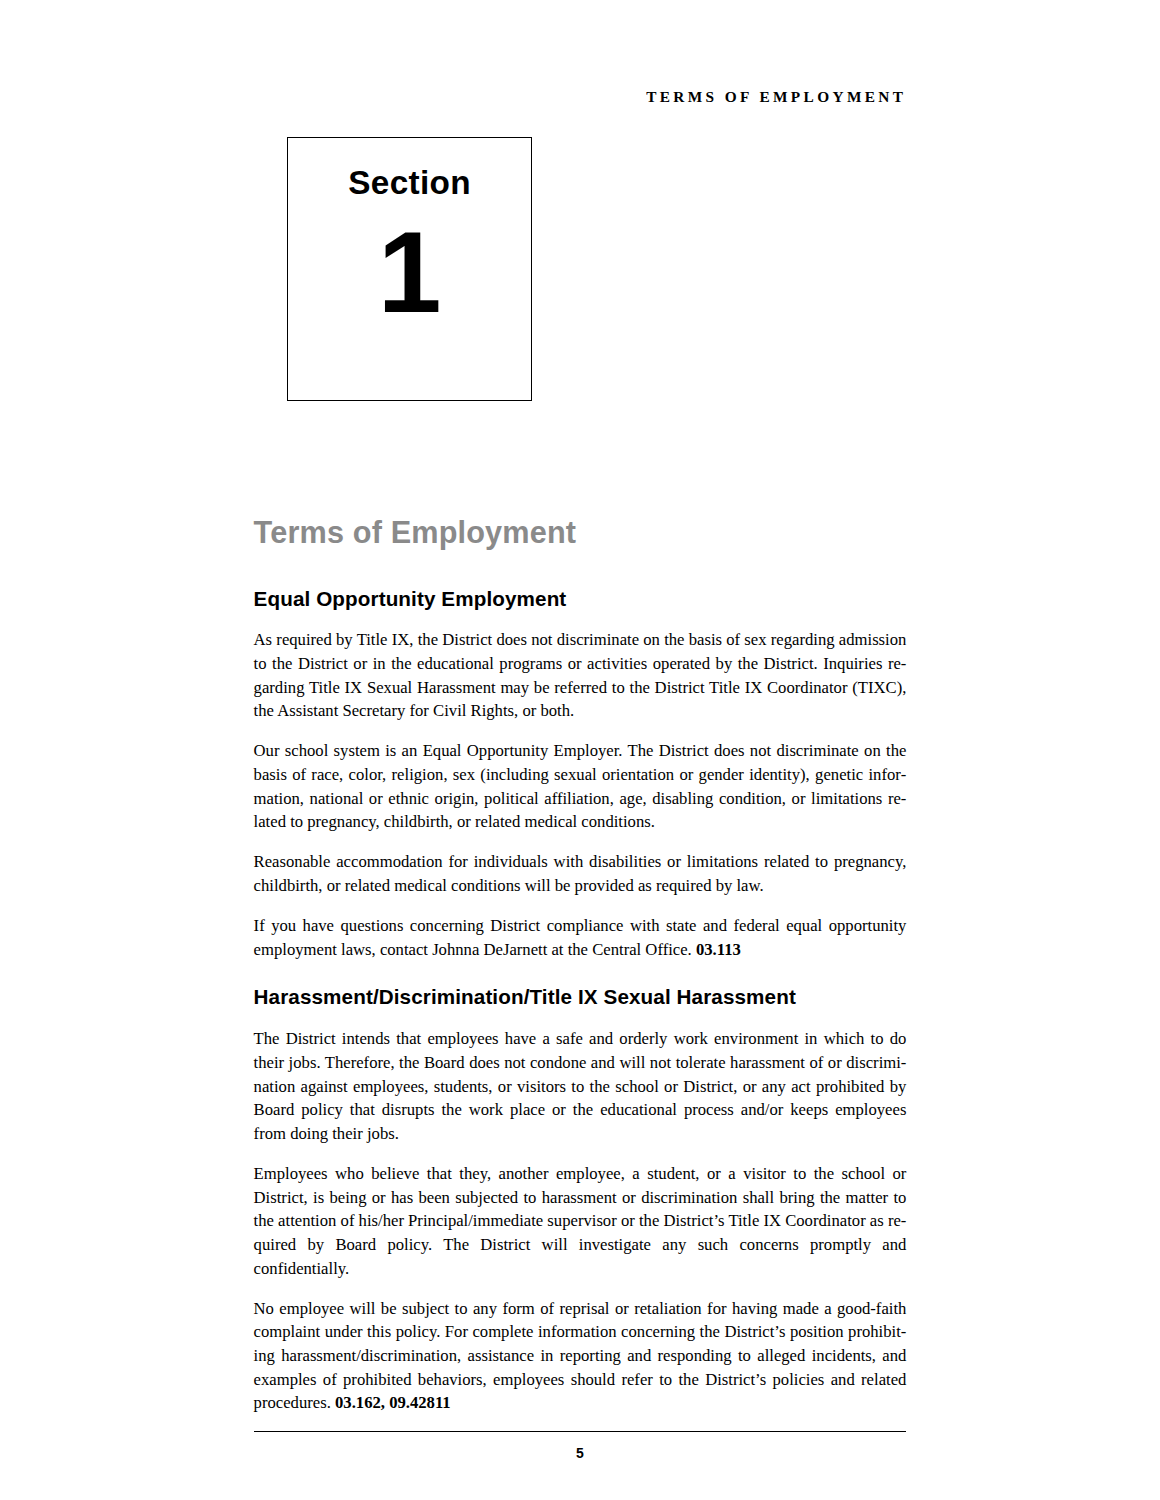Terms of Employment
Section
1
Terms of Employment
Equal Opportunity Employment
As required by Title IX, the District does not discriminate on the basis of sex regarding admission to the District or in the educational programs or activities operated by the District. Inquiries regarding Title IX Sexual Harassment may be referred to the District Title IX Coordinator (TIXC), the Assistant Secretary for Civil Rights, or both.
Our school system is an Equal Opportunity Employer. The District does not discriminate on the basis of race, color, religion, sex (including sexual orientation or gender identity), genetic information, national or ethnic origin, political affiliation, age, disabling condition, or limitations related to pregnancy, childbirth, or related medical conditions.
Reasonable accommodation for individuals with disabilities or limitations related to pregnancy, childbirth, or related medical conditions will be provided as required by law.
If you have questions concerning District compliance with state and federal equal opportunity employment laws, contact Johnna DeJarnett at the Central Office. 03.113
Harassment/Discrimination/Title IX Sexual Harassment
The District intends that employees have a safe and orderly work environment in which to do their jobs. Therefore, the Board does not condone and will not tolerate harassment of or discrimination against employees, students, or visitors to the school or District, or any act prohibited by Board policy that disrupts the work place or the educational process and/or keeps employees from doing their jobs.
Employees who believe that they, another employee, a student, or a visitor to the school or District, is being or has been subjected to harassment or discrimination shall bring the matter to the attention of his/her Principal/immediate supervisor or the District’s Title IX Coordinator as required by Board policy. The District will investigate any such concerns promptly and confidentially.
No employee will be subject to any form of reprisal or retaliation for having made a good-faith complaint under this policy. For complete information concerning the District’s position prohibiting harassment/discrimination, assistance in reporting and responding to alleged incidents, and examples of prohibited behaviors, employees should refer to the District’s policies and related procedures. 03.162, 09.42811
5